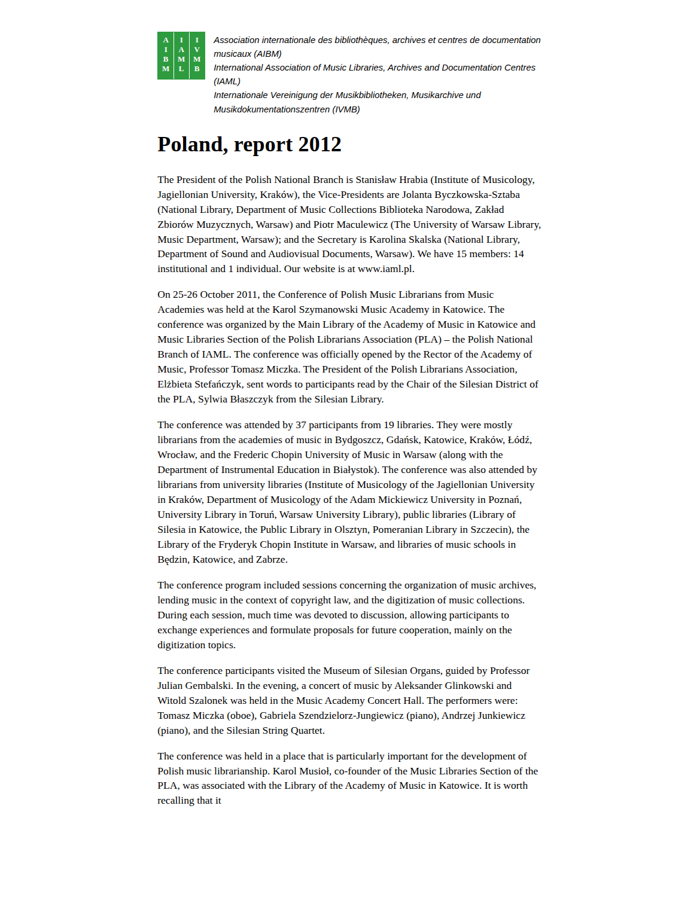A I I I A V B M M M L B
Association internationale des bibliothèques, archives et centres de documentation musicaux (AIBM)
International Association of Music Libraries, Archives and Documentation Centres (IAML)
Internationale Vereinigung der Musikbibliotheken, Musikarchive und Musikdokumentationszentren (IVMB)
Poland, report 2012
The President of the Polish National Branch is Stanisław Hrabia (Institute of Musicology, Jagiellonian University, Kraków), the Vice-Presidents are Jolanta Byczkowska-Sztaba (National Library, Department of Music Collections Biblioteka Narodowa, Zakład Zbiorów Muzycznych, Warsaw) and Piotr Maculewicz (The University of Warsaw Library, Music Department, Warsaw); and the Secretary is Karolina Skalska (National Library, Department of Sound and Audiovisual Documents, Warsaw). We have 15 members: 14 institutional and 1 individual. Our website is at www.iaml.pl.
On 25-26 October 2011, the Conference of Polish Music Librarians from Music Academies was held at the Karol Szymanowski Music Academy in Katowice. The conference was organized by the Main Library of the Academy of Music in Katowice and Music Libraries Section of the Polish Librarians Association (PLA) – the Polish National Branch of IAML. The conference was officially opened by the Rector of the Academy of Music, Professor Tomasz Miczka. The President of the Polish Librarians Association, Elżbieta Stefańczyk, sent words to participants read by the Chair of the Silesian District of the PLA, Sylwia Błaszczyk from the Silesian Library.
The conference was attended by 37 participants from 19 libraries. They were mostly librarians from the academies of music in Bydgoszcz, Gdańsk, Katowice, Kraków, Łódź, Wrocław, and the Frederic Chopin University of Music in Warsaw (along with the Department of Instrumental Education in Białystok). The conference was also attended by librarians from university libraries (Institute of Musicology of the Jagiellonian University in Kraków, Department of Musicology of the Adam Mickiewicz University in Poznań, University Library in Toruń, Warsaw University Library), public libraries (Library of Silesia in Katowice, the Public Library in Olsztyn, Pomeranian Library in Szczecin), the Library of the Fryderyk Chopin Institute in Warsaw, and libraries of music schools in Będzin, Katowice, and Zabrze.
The conference program included sessions concerning the organization of music archives, lending music in the context of copyright law, and the digitization of music collections. During each session, much time was devoted to discussion, allowing participants to exchange experiences and formulate proposals for future cooperation, mainly on the digitization topics.
The conference participants visited the Museum of Silesian Organs, guided by Professor Julian Gembalski. In the evening, a concert of music by Aleksander Glinkowski and Witold Szalonek was held in the Music Academy Concert Hall. The performers were: Tomasz Miczka (oboe), Gabriela Szendzielorz-Jungiewicz (piano), Andrzej Junkiewicz (piano), and the Silesian String Quartet.
The conference was held in a place that is particularly important for the development of Polish music librarianship. Karol Musioł, co-founder of the Music Libraries Section of the PLA, was associated with the Library of the Academy of Music in Katowice. It is worth recalling that it